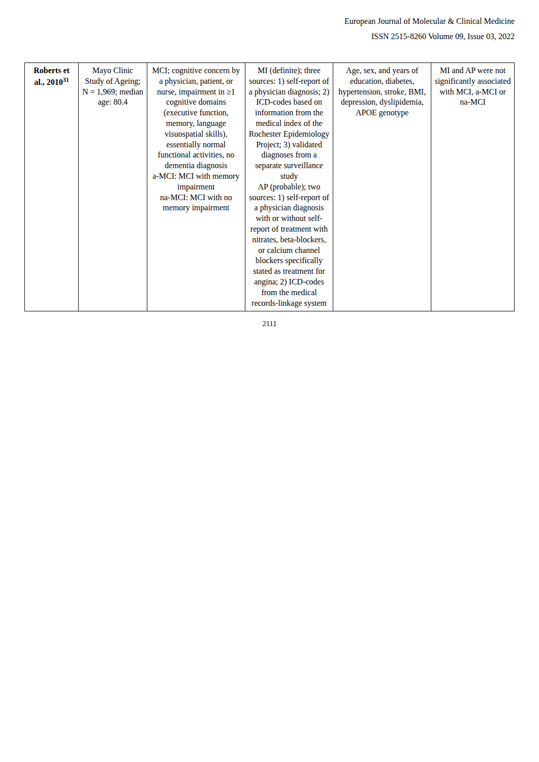European Journal of Molecular & Clinical Medicine
ISSN 2515-8260 Volume 09, Issue 03, 2022
| Roberts et al., 2010 31 | Mayo Clinic Study of Ageing; N = 1,969; median age: 80.4 | MCI; cognitive concern by a physician, patient, or nurse, impairment in ≥1 cognitive domains (executive function, memory, language visuospatial skills), essentially normal functional activities, no dementia diagnosis a-MCI: MCI with memory impairment na-MCI: MCI with no memory impairment | MI (definite); three sources: 1) self-report of a physician diagnosis; 2) ICD-codes based on information from the medical index of the Rochester Epidemiology Project; 3) validated diagnoses from a separate surveillance study AP (probable); two sources: 1) self-report of a physician diagnosis with or without self-report of treatment with nitrates, beta-blockers, or calcium channel blockers specifically stated as treatment for angina; 2) ICD-codes from the medical records-linkage system | Age, sex, and years of education, diabetes, hypertension, stroke, BMI, depression, dyslipidemia, APOE genotype | MI and AP were not significantly associated with MCI, a-MCI or na-MCI |
2111